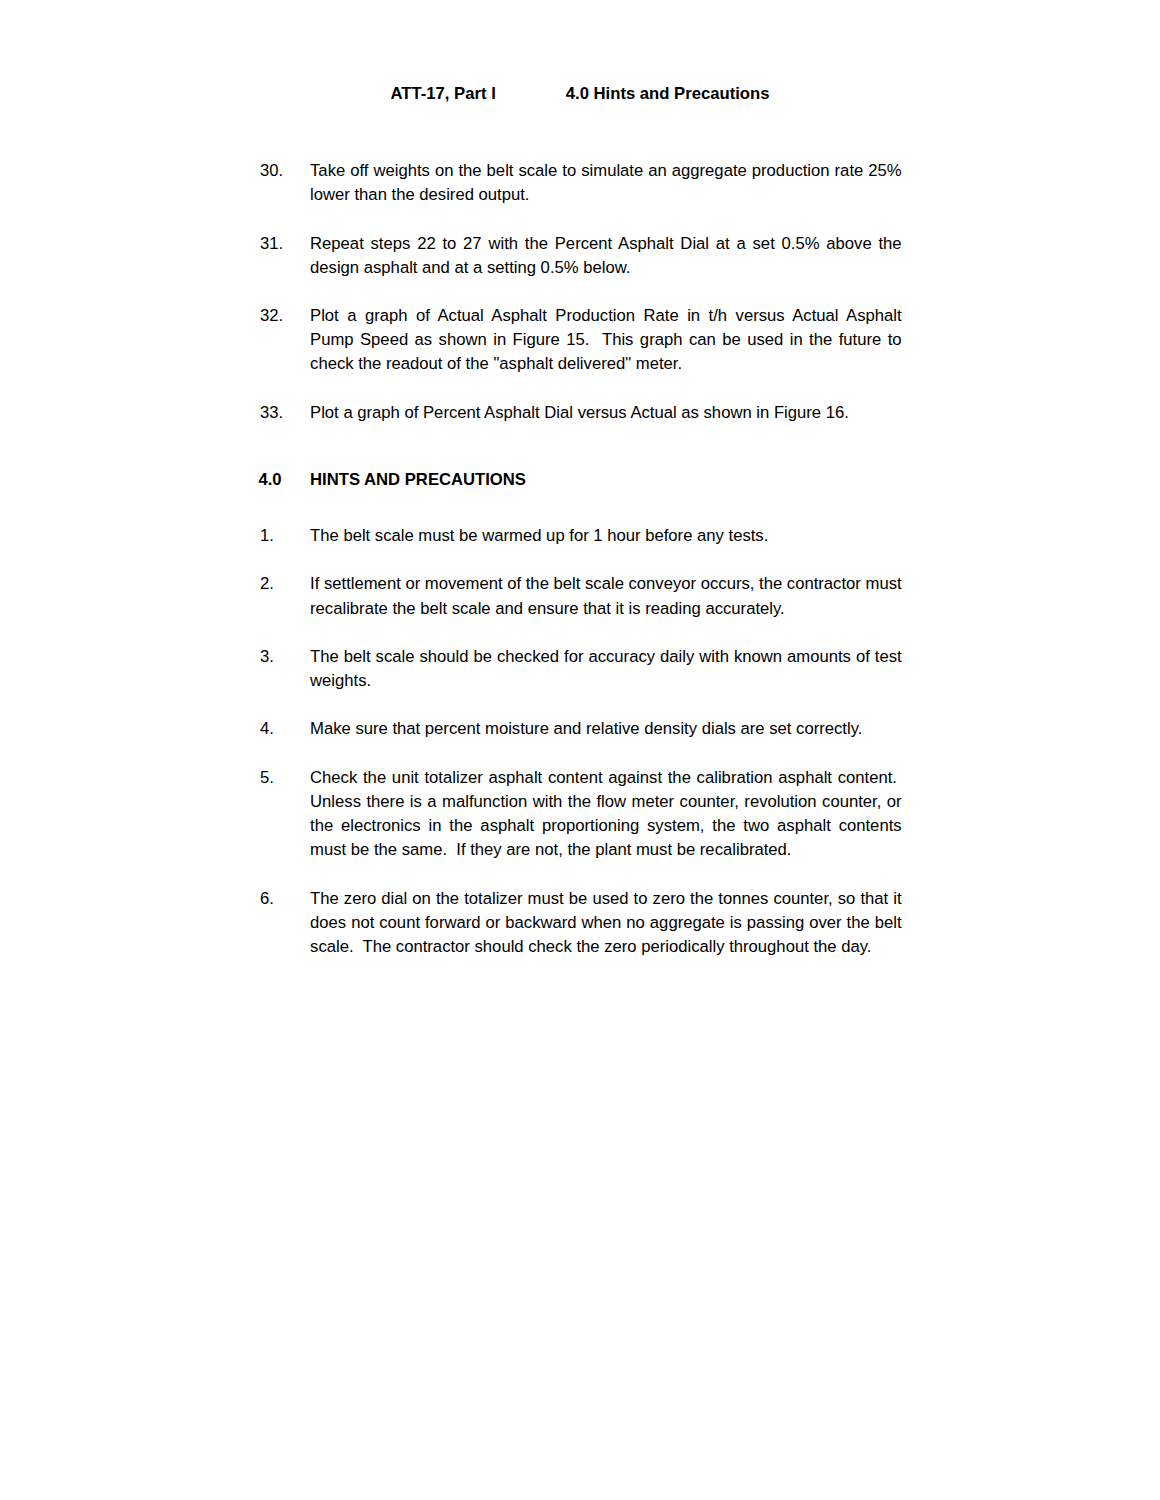ATT-17, Part I 4.0 Hints and Precautions
30. Take off weights on the belt scale to simulate an aggregate production rate 25% lower than the desired output.
31. Repeat steps 22 to 27 with the Percent Asphalt Dial at a set 0.5% above the design asphalt and at a setting 0.5% below.
32. Plot a graph of Actual Asphalt Production Rate in t/h versus Actual Asphalt Pump Speed as shown in Figure 15. This graph can be used in the future to check the readout of the "asphalt delivered" meter.
33. Plot a graph of Percent Asphalt Dial versus Actual as shown in Figure 16.
4.0 HINTS AND PRECAUTIONS
1. The belt scale must be warmed up for 1 hour before any tests.
2. If settlement or movement of the belt scale conveyor occurs, the contractor must recalibrate the belt scale and ensure that it is reading accurately.
3. The belt scale should be checked for accuracy daily with known amounts of test weights.
4. Make sure that percent moisture and relative density dials are set correctly.
5. Check the unit totalizer asphalt content against the calibration asphalt content. Unless there is a malfunction with the flow meter counter, revolution counter, or the electronics in the asphalt proportioning system, the two asphalt contents must be the same. If they are not, the plant must be recalibrated.
6. The zero dial on the totalizer must be used to zero the tonnes counter, so that it does not count forward or backward when no aggregate is passing over the belt scale. The contractor should check the zero periodically throughout the day.